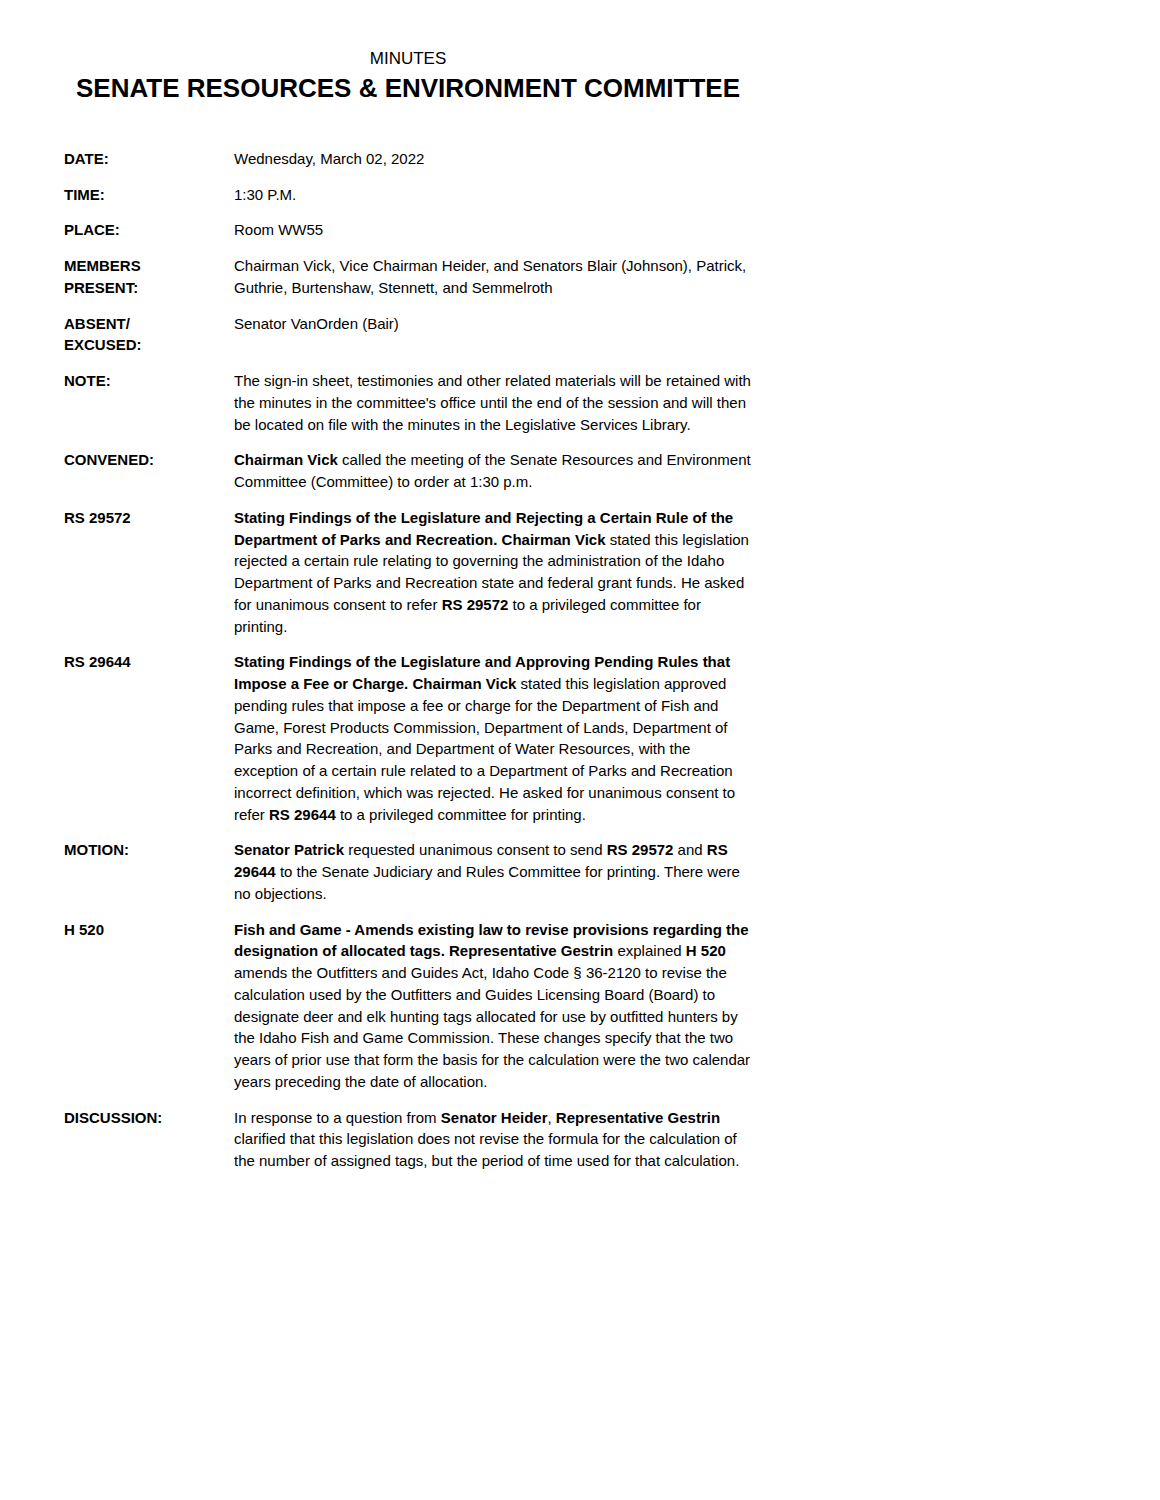MINUTES SENATE RESOURCES & ENVIRONMENT COMMITTEE
| Date: | Wednesday, March 02, 2022 |
| Time: | 1:30 P.M. |
| Place: | Room WW55 |
| Members Present: | Chairman Vick, Vice Chairman Heider, and Senators Blair (Johnson), Patrick, Guthrie, Burtenshaw, Stennett, and Semmelroth |
| Absent/ Excused: | Senator VanOrden (Bair) |
| Note: | The sign-in sheet, testimonies and other related materials will be retained with the minutes in the committee's office until the end of the session and will then be located on file with the minutes in the Legislative Services Library. |
| Convened: | Chairman Vick called the meeting of the Senate Resources and Environment Committee (Committee) to order at 1:30 p.m. |
| RS 29572 | Stating Findings of the Legislature and Rejecting a Certain Rule of the Department of Parks and Recreation. Chairman Vick stated this legislation rejected a certain rule relating to governing the administration of the Idaho Department of Parks and Recreation state and federal grant funds. He asked for unanimous consent to refer RS 29572 to a privileged committee for printing. |
| RS 29644 | Stating Findings of the Legislature and Approving Pending Rules that Impose a Fee or Charge. Chairman Vick stated this legislation approved pending rules that impose a fee or charge for the Department of Fish and Game, Forest Products Commission, Department of Lands, Department of Parks and Recreation, and Department of Water Resources, with the exception of a certain rule related to a Department of Parks and Recreation incorrect definition, which was rejected. He asked for unanimous consent to refer RS 29644 to a privileged committee for printing. |
| Motion: | Senator Patrick requested unanimous consent to send RS 29572 and RS 29644 to the Senate Judiciary and Rules Committee for printing. There were no objections. |
| H 520 | Fish and Game - Amends existing law to revise provisions regarding the designation of allocated tags. Representative Gestrin explained H 520 amends the Outfitters and Guides Act, Idaho Code § 36-2120 to revise the calculation used by the Outfitters and Guides Licensing Board (Board) to designate deer and elk hunting tags allocated for use by outfitted hunters by the Idaho Fish and Game Commission. These changes specify that the two years of prior use that form the basis for the calculation were the two calendar years preceding the date of allocation. |
| Discussion: | In response to a question from Senator Heider , Representative Gestrin clarified that this legislation does not revise the formula for the calculation of the number of assigned tags, but the period of time used for that calculation. |